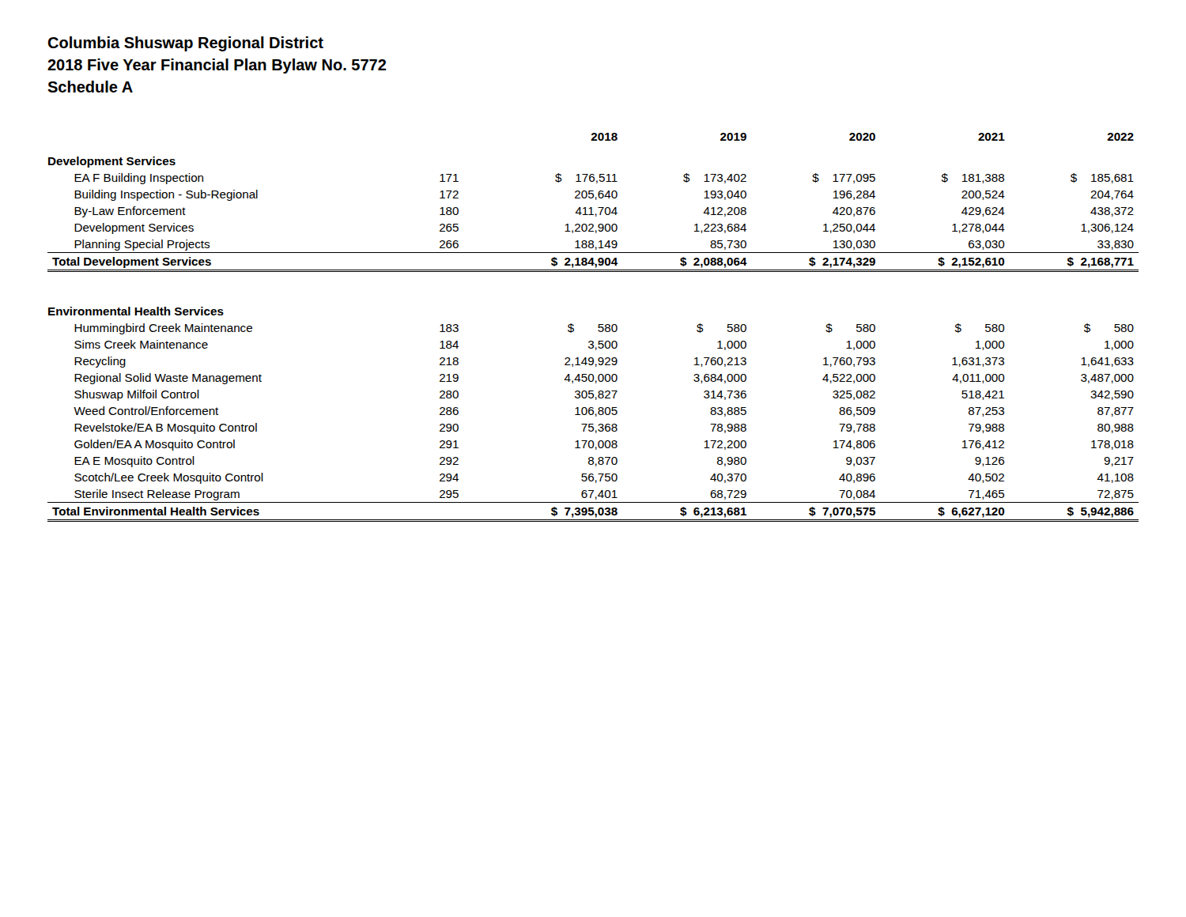Columbia Shuswap Regional District 2018 Five Year Financial Plan Bylaw No. 5772 Schedule A
| | 2018 | 2019 | 2020 | 2021 | 2022 |
| --- | --- | --- | --- | --- | --- |
| Development Services |
| EA F Building Inspection | 171 | $ 176,511 | $ 173,402 | $ 177,095 | $ 181,388 | $ 185,681 |
| Building Inspection - Sub-Regional | 172 | 205,640 | 193,040 | 196,284 | 200,524 | 204,764 |
| By-Law Enforcement | 180 | 411,704 | 412,208 | 420,876 | 429,624 | 438,372 |
| Development Services | 265 | 1,202,900 | 1,223,684 | 1,250,044 | 1,278,044 | 1,306,124 |
| Planning Special Projects | 266 | 188,149 | 85,730 | 130,030 | 63,030 | 33,830 |
| Total Development Services | $ 2,184,904 | $ 2,088,064 | $ 2,174,329 | $ 2,152,610 | $ 2,168,771 |
| Environmental Health Services |
| Hummingbird Creek Maintenance | 183 | $ 580 | $ 580 | $ 580 | $ 580 | $ 580 |
| Sims Creek Maintenance | 184 | 3,500 | 1,000 | 1,000 | 1,000 | 1,000 |
| Recycling | 218 | 2,149,929 | 1,760,213 | 1,760,793 | 1,631,373 | 1,641,633 |
| Regional Solid Waste Management | 219 | 4,450,000 | 3,684,000 | 4,522,000 | 4,011,000 | 3,487,000 |
| Shuswap Milfoil Control | 280 | 305,827 | 314,736 | 325,082 | 518,421 | 342,590 |
| Weed Control/Enforcement | 286 | 106,805 | 83,885 | 86,509 | 87,253 | 87,877 |
| Revelstoke/EA B Mosquito Control | 290 | 75,368 | 78,988 | 79,788 | 79,988 | 80,988 |
| Golden/EA A Mosquito Control | 291 | 170,008 | 172,200 | 174,806 | 176,412 | 178,018 |
| EA E Mosquito Control | 292 | 8,870 | 8,980 | 9,037 | 9,126 | 9,217 |
| Scotch/Lee Creek Mosquito Control | 294 | 56,750 | 40,370 | 40,896 | 40,502 | 41,108 |
| Sterile Insect Release Program | 295 | 67,401 | 68,729 | 70,084 | 71,465 | 72,875 |
| Total Environmental Health Services | $ 7,395,038 | $ 6,213,681 | $ 7,070,575 | $ 6,627,120 | $ 5,942,886 |